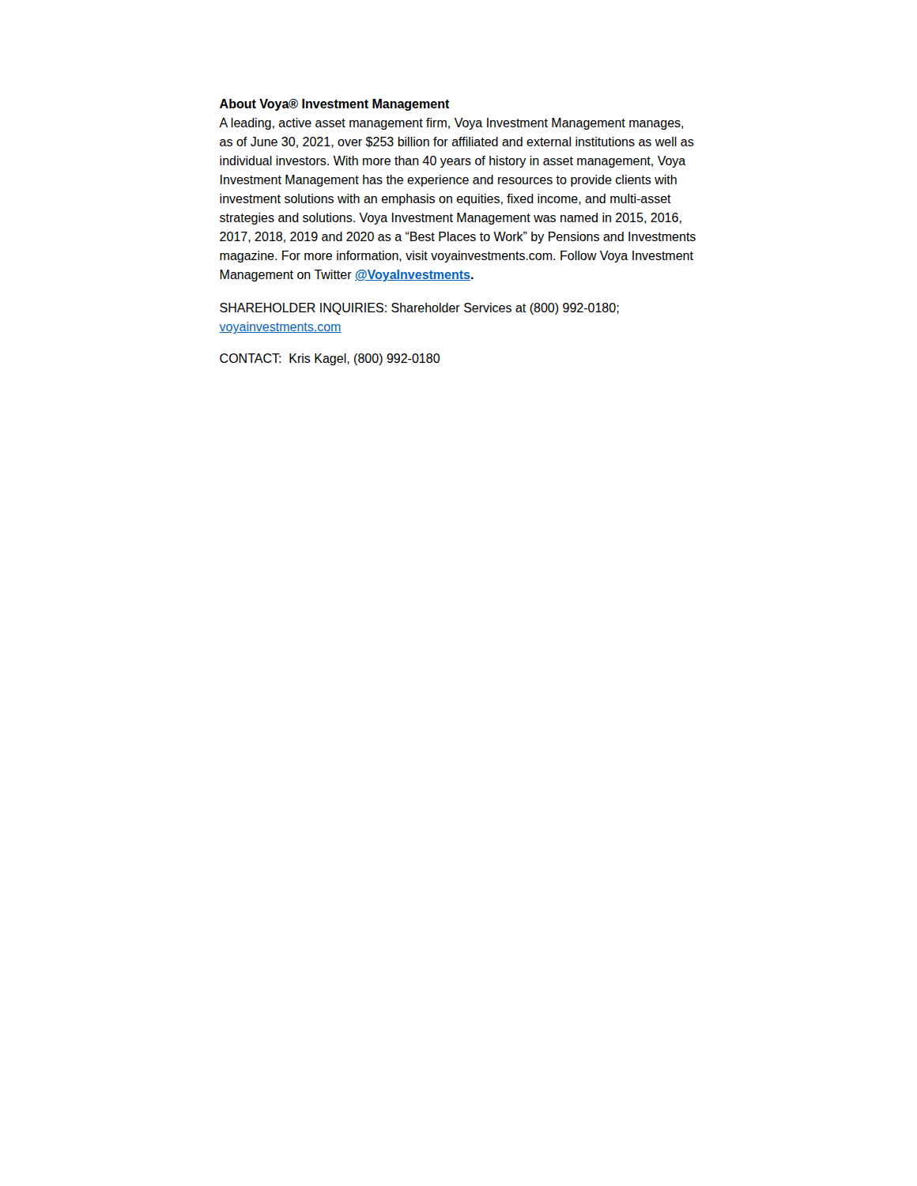About Voya® Investment Management
A leading, active asset management firm, Voya Investment Management manages, as of June 30, 2021, over $253 billion for affiliated and external institutions as well as individual investors. With more than 40 years of history in asset management, Voya Investment Management has the experience and resources to provide clients with investment solutions with an emphasis on equities, fixed income, and multi-asset strategies and solutions. Voya Investment Management was named in 2015, 2016, 2017, 2018, 2019 and 2020 as a “Best Places to Work” by Pensions and Investments magazine. For more information, visit voyainvestments.com. Follow Voya Investment Management on Twitter @VoyaInvestments.
SHAREHOLDER INQUIRIES: Shareholder Services at (800) 992-0180; voyainvestments.com
CONTACT: Kris Kagel, (800) 992-0180